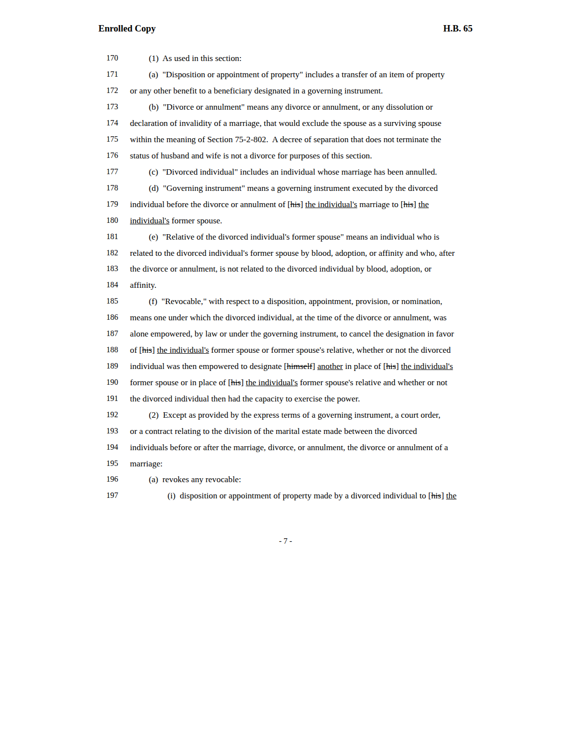Enrolled Copy H.B. 65
(1) As used in this section:
(a) "Disposition or appointment of property" includes a transfer of an item of property
or any other benefit to a beneficiary designated in a governing instrument.
(b) "Divorce or annulment" means any divorce or annulment, or any dissolution or
declaration of invalidity of a marriage, that would exclude the spouse as a surviving spouse
within the meaning of Section 75-2-802. A decree of separation that does not terminate the
status of husband and wife is not a divorce for purposes of this section.
(c) "Divorced individual" includes an individual whose marriage has been annulled.
(d) "Governing instrument" means a governing instrument executed by the divorced
individual before the divorce or annulment of [his] the individual's marriage to [his] the
individual's former spouse.
(e) "Relative of the divorced individual's former spouse" means an individual who is
related to the divorced individual's former spouse by blood, adoption, or affinity and who, after
the divorce or annulment, is not related to the divorced individual by blood, adoption, or
affinity.
(f) "Revocable," with respect to a disposition, appointment, provision, or nomination,
means one under which the divorced individual, at the time of the divorce or annulment, was
alone empowered, by law or under the governing instrument, to cancel the designation in favor
of [his] the individual's former spouse or former spouse's relative, whether or not the divorced
individual was then empowered to designate [himself] another in place of [his] the individual's
former spouse or in place of [his] the individual's former spouse's relative and whether or not
the divorced individual then had the capacity to exercise the power.
(2) Except as provided by the express terms of a governing instrument, a court order,
or a contract relating to the division of the marital estate made between the divorced
individuals before or after the marriage, divorce, or annulment, the divorce or annulment of a
marriage:
(a) revokes any revocable:
(i) disposition or appointment of property made by a divorced individual to [his] the
- 7 -